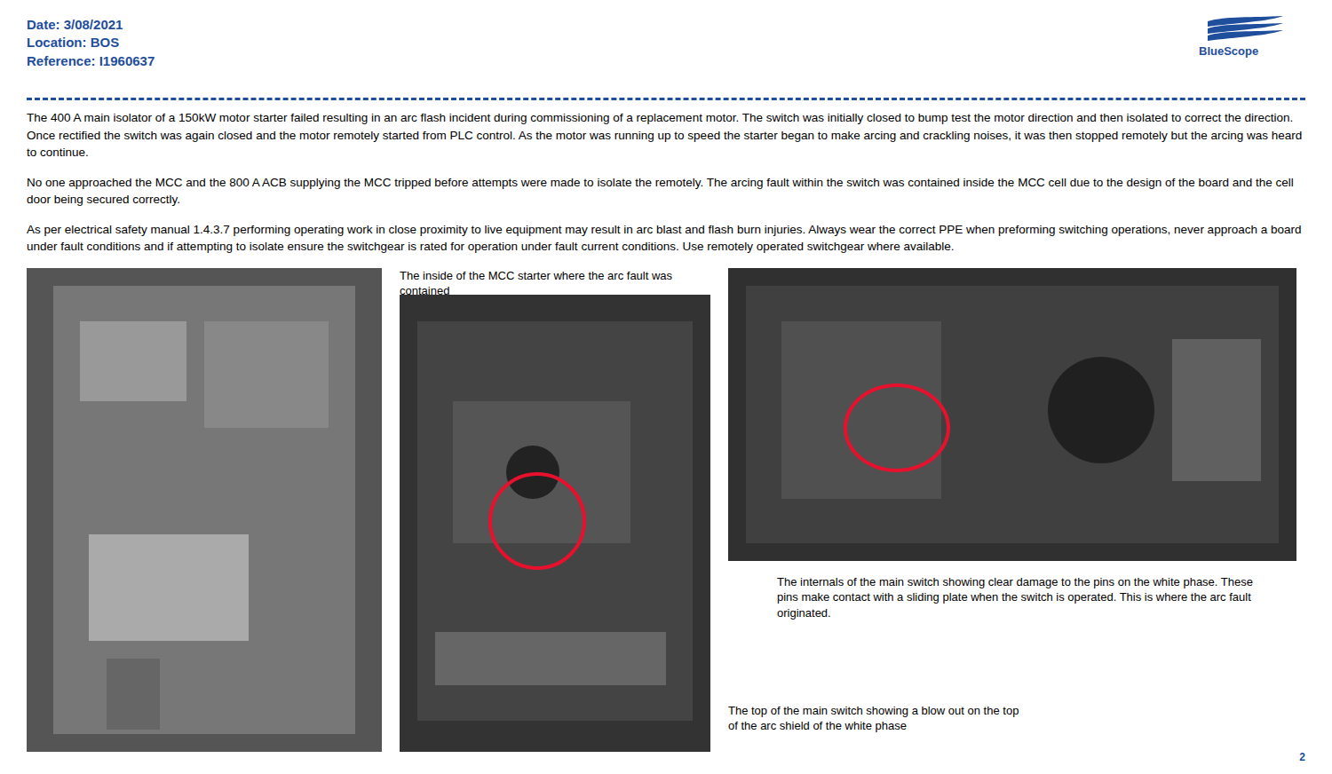Date: 3/08/2021
Location: BOS
Reference: I1960637
BlueScope
The 400 A main isolator of a 150kW motor starter failed resulting in an arc flash incident during commissioning of a replacement motor. The switch was initially closed to bump test the motor direction and then isolated to correct the direction. Once rectified the switch was again closed and the motor remotely started from PLC control. As the motor was running up to speed the starter began to make arcing and crackling noises, it was then stopped remotely but the arcing was heard to continue.
No one approached the MCC and the 800 A ACB supplying the MCC tripped before attempts were made to isolate the remotely. The arcing fault within the switch was contained inside the MCC cell due to the design of the board and the cell door being secured correctly.
As per electrical safety manual 1.4.3.7 performing operating work in close proximity to live equipment may result in arc blast and flash burn injuries. Always wear the correct PPE when preforming switching operations, never approach a board under fault conditions and if attempting to isolate ensure the switchgear is rated for operation under fault current conditions. Use remotely operated switchgear where available.
The inside of the MCC starter where the arc fault was contained
The internals of the main switch showing clear damage to the pins on the white phase. These pins make contact with a sliding plate when the switch is operated. This is where the arc fault originated.
The top of the main switch showing a blow out on the top of the arc shield of the white phase
2